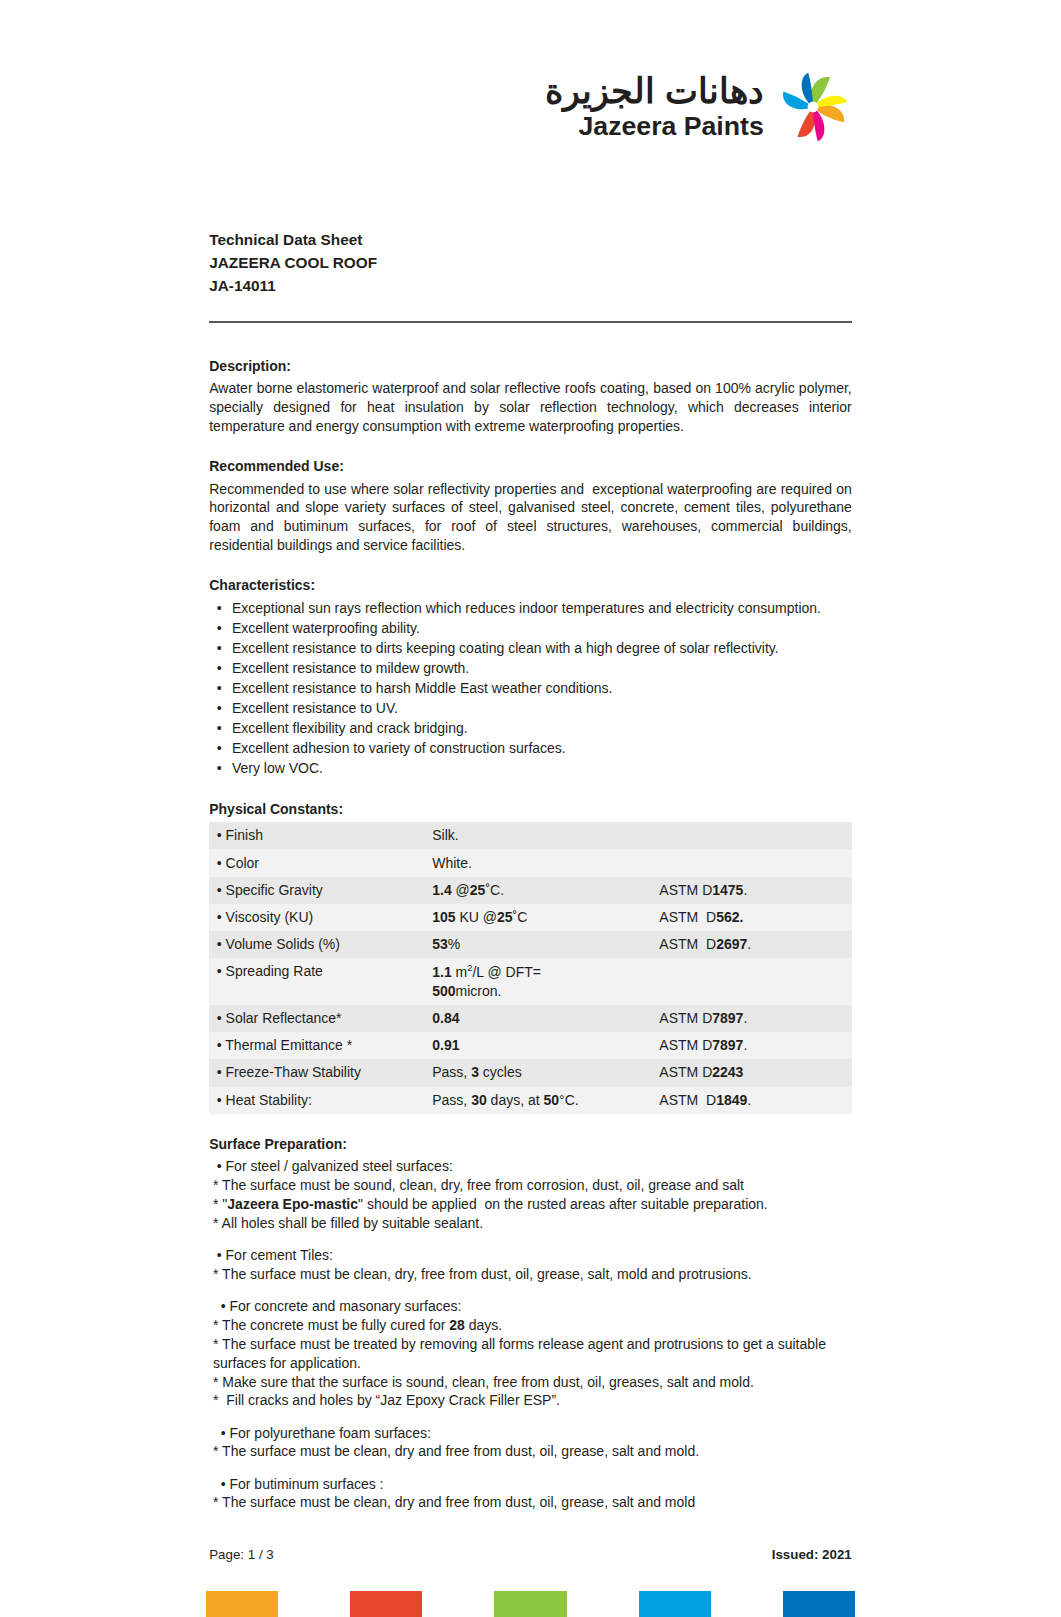دهانات الجزيرة
Jazeera Paints
Technical Data Sheet
JAZEERA COOL ROOF
JA-14011
Description:
Awater borne elastomeric waterproof and solar reflective roofs coating, based on 100% acrylic polymer, specially designed for heat insulation by solar reflection technology, which decreases interior temperature and energy consumption with extreme waterproofing properties.
Recommended Use:
Recommended to use where solar reflectivity properties and exceptional waterproofing are required on horizontal and slope variety surfaces of steel, galvanised steel, concrete, cement tiles, polyurethane foam and butiminum surfaces, for roof of steel structures, warehouses, commercial buildings, residential buildings and service facilities.
Characteristics:
Exceptional sun rays reflection which reduces indoor temperatures and electricity consumption.
Excellent waterproofing ability.
Excellent resistance to dirts keeping coating clean with a high degree of solar reflectivity.
Excellent resistance to mildew growth.
Excellent resistance to harsh Middle East weather conditions.
Excellent resistance to UV.
Excellent flexibility and crack bridging.
Excellent adhesion to variety of construction surfaces.
Very low VOC.
Physical Constants:
| • Finish | Silk. | |
| • Color | White. | |
| • Specific Gravity | 1.4 @ 25 ˚C. | ASTM D 1475 . |
| • Viscosity (KU) | 105 KU @ 25 ˚C | ASTM D 562. |
| • Volume Solids (%) | 53 % | ASTM D 2697 . |
| • Spreading Rate | 1.1 m 2 /L @ DFT= 500 micron. | |
| • Solar Reflectance* | 0.84 | ASTM D 7897 . |
| • Thermal Emittance * | 0.91 | ASTM D 7897 . |
| • Freeze-Thaw Stability | Pass, 3 cycles | ASTM D 2243 |
| • Heat Stability: | Pass, 30 days, at 50 °C. | ASTM D 1849 . |
Surface Preparation:
• For steel / galvanized steel surfaces:
* The surface must be sound, clean, dry, free from corrosion, dust, oil, grease and salt
* "Jazeera Epo-mastic" should be applied on the rusted areas after suitable preparation.
* All holes shall be filled by suitable sealant.
• For cement Tiles:
* The surface must be clean, dry, free from dust, oil, grease, salt, mold and protrusions.
• For concrete and masonary surfaces:
* The concrete must be fully cured for 28 days.
* The surface must be treated by removing all forms release agent and protrusions to get a suitable surfaces for application.
* Make sure that the surface is sound, clean, free from dust, oil, greases, salt and mold.
* Fill cracks and holes by “Jaz Epoxy Crack Filler ESP”.
• For polyurethane foam surfaces:
* The surface must be clean, dry and free from dust, oil, grease, salt and mold.
• For butiminum surfaces :
* The surface must be clean, dry and free from dust, oil, grease, salt and mold
Page: 1 / 3
Issued: 2021